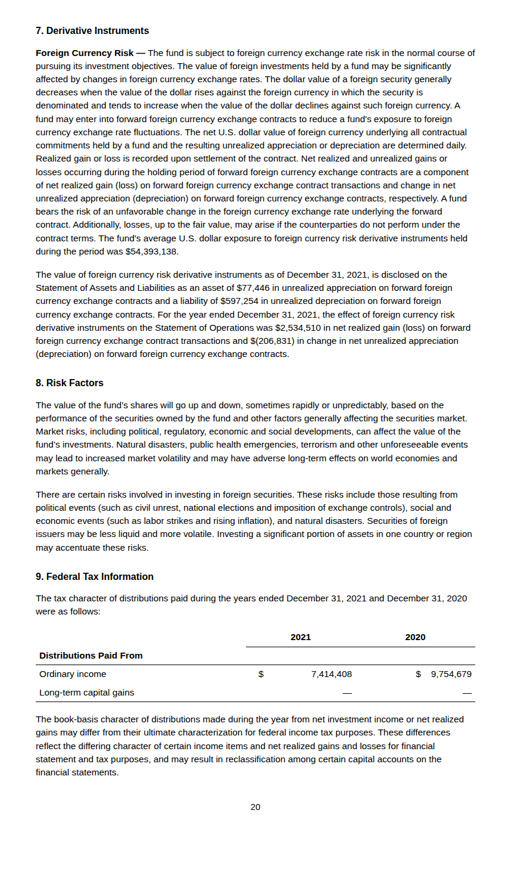7. Derivative Instruments
Foreign Currency Risk — The fund is subject to foreign currency exchange rate risk in the normal course of pursuing its investment objectives. The value of foreign investments held by a fund may be significantly affected by changes in foreign currency exchange rates. The dollar value of a foreign security generally decreases when the value of the dollar rises against the foreign currency in which the security is denominated and tends to increase when the value of the dollar declines against such foreign currency. A fund may enter into forward foreign currency exchange contracts to reduce a fund's exposure to foreign currency exchange rate fluctuations. The net U.S. dollar value of foreign currency underlying all contractual commitments held by a fund and the resulting unrealized appreciation or depreciation are determined daily. Realized gain or loss is recorded upon settlement of the contract. Net realized and unrealized gains or losses occurring during the holding period of forward foreign currency exchange contracts are a component of net realized gain (loss) on forward foreign currency exchange contract transactions and change in net unrealized appreciation (depreciation) on forward foreign currency exchange contracts, respectively. A fund bears the risk of an unfavorable change in the foreign currency exchange rate underlying the forward contract. Additionally, losses, up to the fair value, may arise if the counterparties do not perform under the contract terms. The fund's average U.S. dollar exposure to foreign currency risk derivative instruments held during the period was $54,393,138.
The value of foreign currency risk derivative instruments as of December 31, 2021, is disclosed on the Statement of Assets and Liabilities as an asset of $77,446 in unrealized appreciation on forward foreign currency exchange contracts and a liability of $597,254 in unrealized depreciation on forward foreign currency exchange contracts. For the year ended December 31, 2021, the effect of foreign currency risk derivative instruments on the Statement of Operations was $2,534,510 in net realized gain (loss) on forward foreign currency exchange contract transactions and $(206,831) in change in net unrealized appreciation (depreciation) on forward foreign currency exchange contracts.
8. Risk Factors
The value of the fund’s shares will go up and down, sometimes rapidly or unpredictably, based on the performance of the securities owned by the fund and other factors generally affecting the securities market. Market risks, including political, regulatory, economic and social developments, can affect the value of the fund’s investments. Natural disasters, public health emergencies, terrorism and other unforeseeable events may lead to increased market volatility and may have adverse long-term effects on world economies and markets generally.
There are certain risks involved in investing in foreign securities. These risks include those resulting from political events (such as civil unrest, national elections and imposition of exchange controls), social and economic events (such as labor strikes and rising inflation), and natural disasters. Securities of foreign issuers may be less liquid and more volatile. Investing a significant portion of assets in one country or region may accentuate these risks.
9. Federal Tax Information
The tax character of distributions paid during the years ended December 31, 2021 and December 31, 2020 were as follows:
| | 2021 | 2020 |
| --- | --- | --- |
| Distributions Paid From | | | |
| Ordinary income | $ | 7,414,408 | $ 9,754,679 |
| Long-term capital gains | | — | — |
The book-basis character of distributions made during the year from net investment income or net realized gains may differ from their ultimate characterization for federal income tax purposes. These differences reflect the differing character of certain income items and net realized gains and losses for financial statement and tax purposes, and may result in reclassification among certain capital accounts on the financial statements.
20